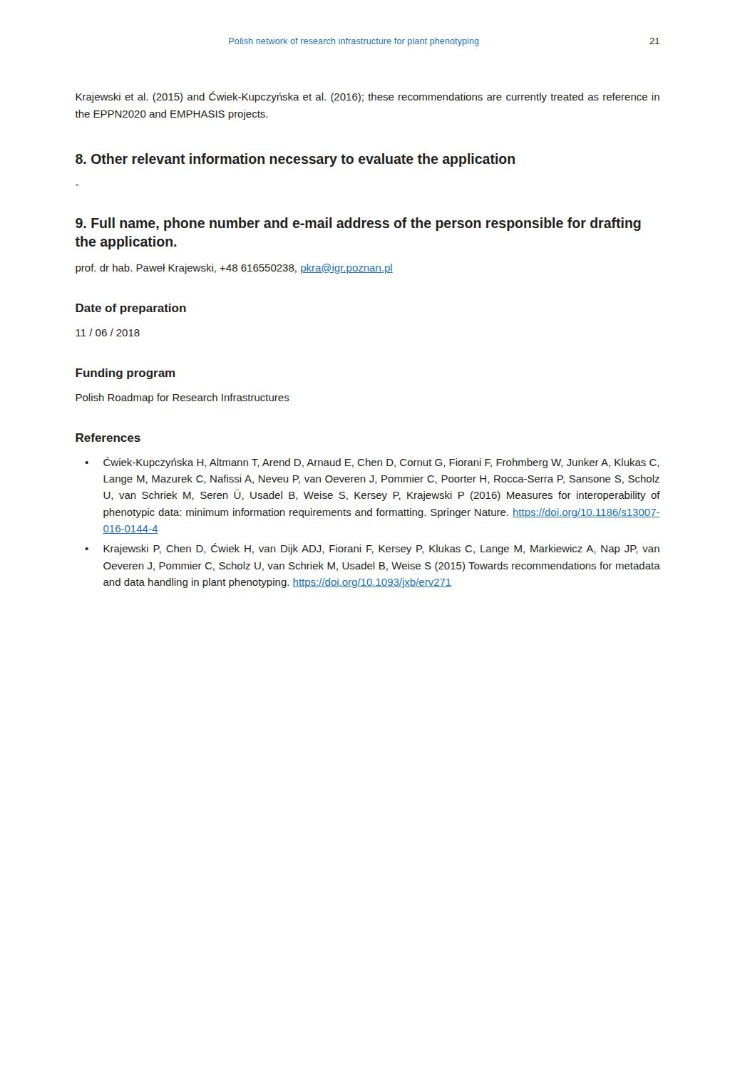Polish network of research infrastructure for plant phenotyping
21
Krajewski et al. (2015) and Ćwiek-Kupczyńska et al. (2016); these recommendations are currently treated as reference in the EPPN2020 and EMPHASIS projects.
8. Other relevant information necessary to evaluate the application
-
9. Full name, phone number and e-mail address of the person responsible for drafting the application.
prof. dr hab. Paweł Krajewski, +48 616550238, pkra@igr.poznan.pl
Date of preparation
11 / 06 / 2018
Funding program
Polish Roadmap for Research Infrastructures
References
Ćwiek-Kupczyńska H, Altmann T, Arend D, Arnaud E, Chen D, Cornut G, Fiorani F, Frohmberg W, Junker A, Klukas C, Lange M, Mazurek C, Nafissi A, Neveu P, van Oeveren J, Pommier C, Poorter H, Rocca-Serra P, Sansone S, Scholz U, van Schriek M, Seren Ü, Usadel B, Weise S, Kersey P, Krajewski P (2016) Measures for interoperability of phenotypic data: minimum information requirements and formatting. Springer Nature. https://doi.org/10.1186/s13007-016-0144-4
Krajewski P, Chen D, Ćwiek H, van Dijk ADJ, Fiorani F, Kersey P, Klukas C, Lange M, Markiewicz A, Nap JP, van Oeveren J, Pommier C, Scholz U, van Schriek M, Usadel B, Weise S (2015) Towards recommendations for metadata and data handling in plant phenotyping. https://doi.org/10.1093/jxb/erv271